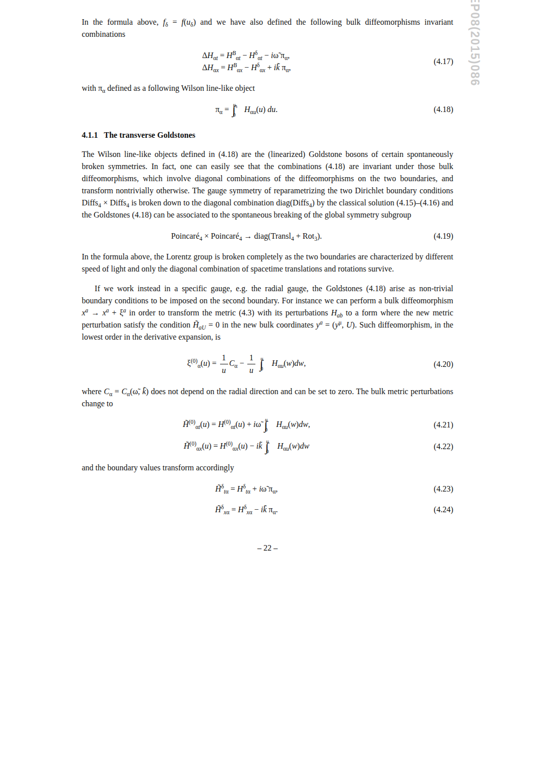JHEP08(2015)086
In the formula above, fδ = f(uδ) and we have also defined the following bulk diffeomorphisms invariant combinations
ΔHαt = HBαt − Hδαt − iω̃ πα,
ΔHαx = HBαx − Hδαx + ik̃ πα,
(4.17)
with πα defined as a following Wilson line-like object
πα = ∫uδ 0 Hαu(u) du.
(4.18)
4.1.1 The transverse Goldstones
The Wilson line-like objects defined in (4.18) are the (linearized) Goldstone bosons of certain spontaneously broken symmetries. In fact, one can easily see that the combinations (4.18) are invariant under those bulk diffeomorphisms, which involve diagonal combinations of the diffeomorphisms on the two boundaries, and transform nontrivially otherwise. The gauge symmetry of reparametrizing the two Dirichlet boundary conditions Diffs4 × Diffs4 is broken down to the diagonal combination diag(Diffs4) by the classical solution (4.15)–(4.16) and the Goldstones (4.18) can be associated to the spontaneous breaking of the global symmetry subgroup
Poincaré4 × Poincaré4 → diag(Transl4 + Rot3).
(4.19)
In the formula above, the Lorentz group is broken completely as the two boundaries are characterized by different speed of light and only the diagonal combination of spacetime translations and rotations survive.
If we work instead in a specific gauge, e.g. the radial gauge, the Goldstones (4.18) arise as non-trivial boundary conditions to be imposed on the second boundary. For instance we can perform a bulk diffeomorphism xa → xa + ξa in order to transform the metric (4.3) with its perturbations Hab to a form where the new metric perturbation satisfy the condition H̃aU = 0 in the new bulk coordinates ya = (yμ, U). Such diffeomorphism, in the lowest order in the derivative expansion, is
ξ(0)α(u) = 1 u Cα − 1 u ∫u 0 Hαu(w)dw,
(4.20)
where Cα = Cα(ω̃, k̃) does not depend on the radial direction and can be set to zero. The bulk metric perturbations change to
H̃(0)αt(u) = H(0)αt(u) + iω̃ ∫u 0 Hαu(w)dw,
(4.21)
H̃(0)αx(u) = H(0)αx(u) − ik̃ ∫u 0 Hαu(w)dw
(4.22)
and the boundary values transform accordingly
H̃δtα = Hδtα + iω̃ πα,
(4.23)
H̃δxα = Hδxα − ik̃ πα.
(4.24)
– 22 –